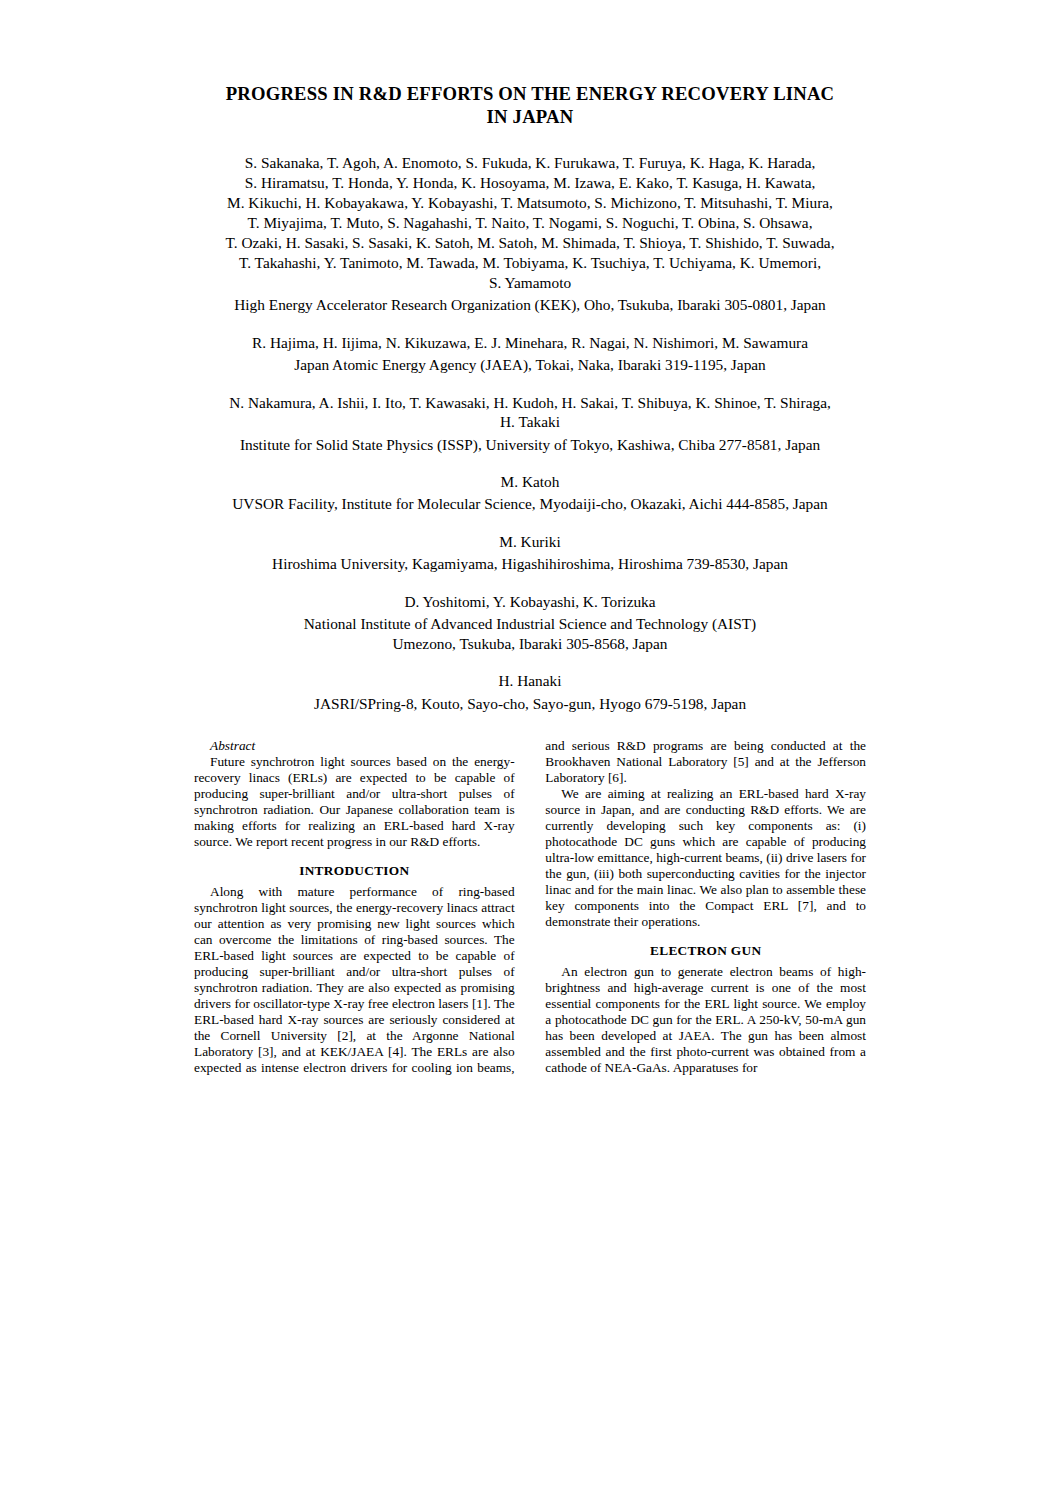PROGRESS IN R&D EFFORTS ON THE ENERGY RECOVERY LINAC
IN JAPAN
S. Sakanaka, T. Agoh, A. Enomoto, S. Fukuda, K. Furukawa, T. Furuya, K. Haga, K. Harada,
S. Hiramatsu, T. Honda, Y. Honda, K. Hosoyama, M. Izawa, E. Kako, T. Kasuga, H. Kawata,
M. Kikuchi, H. Kobayakawa, Y. Kobayashi, T. Matsumoto, S. Michizono, T. Mitsuhashi, T. Miura,
T. Miyajima, T. Muto, S. Nagahashi, T. Naito, T. Nogami, S. Noguchi, T. Obina, S. Ohsawa,
T. Ozaki, H. Sasaki, S. Sasaki, K. Satoh, M. Satoh, M. Shimada, T. Shioya, T. Shishido, T. Suwada,
T. Takahashi, Y. Tanimoto, M. Tawada, M. Tobiyama, K. Tsuchiya, T. Uchiyama, K. Umemori,
S. Yamamoto
High Energy Accelerator Research Organization (KEK), Oho, Tsukuba, Ibaraki 305-0801, Japan
R. Hajima, H. Iijima, N. Kikuzawa, E. J. Minehara, R. Nagai, N. Nishimori, M. Sawamura
Japan Atomic Energy Agency (JAEA), Tokai, Naka, Ibaraki 319-1195, Japan
N. Nakamura, A. Ishii, I. Ito, T. Kawasaki, H. Kudoh, H. Sakai, T. Shibuya, K. Shinoe, T. Shiraga,
H. Takaki
Institute for Solid State Physics (ISSP), University of Tokyo, Kashiwa, Chiba 277-8581, Japan
M. Katoh
UVSOR Facility, Institute for Molecular Science, Myodaiji-cho, Okazaki, Aichi 444-8585, Japan
M. Kuriki
Hiroshima University, Kagamiyama, Higashihiroshima, Hiroshima 739-8530, Japan
D. Yoshitomi, Y. Kobayashi, K. Torizuka
National Institute of Advanced Industrial Science and Technology (AIST)
Umezono, Tsukuba, Ibaraki 305-8568, Japan
H. Hanaki
JASRI/SPring-8, Kouto, Sayo-cho, Sayo-gun, Hyogo 679-5198, Japan
Abstract
Future synchrotron light sources based on the energy-recovery linacs (ERLs) are expected to be capable of producing super-brilliant and/or ultra-short pulses of synchrotron radiation. Our Japanese collaboration team is making efforts for realizing an ERL-based hard X-ray source. We report recent progress in our R&D efforts.
Introduction
Along with mature performance of ring-based synchrotron light sources, the energy-recovery linacs attract our attention as very promising new light sources which can overcome the limitations of ring-based sources. The ERL-based light sources are expected to be capable of producing super-brilliant and/or ultra-short pulses of synchrotron radiation. They are also expected as promising drivers for oscillator-type X-ray free electron lasers [1]. The ERL-based hard X-ray sources are seriously considered at the Cornell University [2], at the Argonne National Laboratory [3], and at KEK/JAEA [4]. The ERLs are also expected as intense electron drivers for cooling ion beams, and serious R&D programs are being conducted at the Brookhaven National Laboratory [5] and at the Jefferson Laboratory [6].
We are aiming at realizing an ERL-based hard X-ray source in Japan, and are conducting R&D efforts. We are currently developing such key components as: (i) photocathode DC guns which are capable of producing ultra-low emittance, high-current beams, (ii) drive lasers for the gun, (iii) both superconducting cavities for the injector linac and for the main linac. We also plan to assemble these key components into the Compact ERL [7], and to demonstrate their operations.
Electron Gun
An electron gun to generate electron beams of high-brightness and high-average current is one of the most essential components for the ERL light source. We employ a photocathode DC gun for the ERL. A 250-kV, 50-mA gun has been developed at JAEA. The gun has been almost assembled and the first photo-current was obtained from a cathode of NEA-GaAs. Apparatuses for